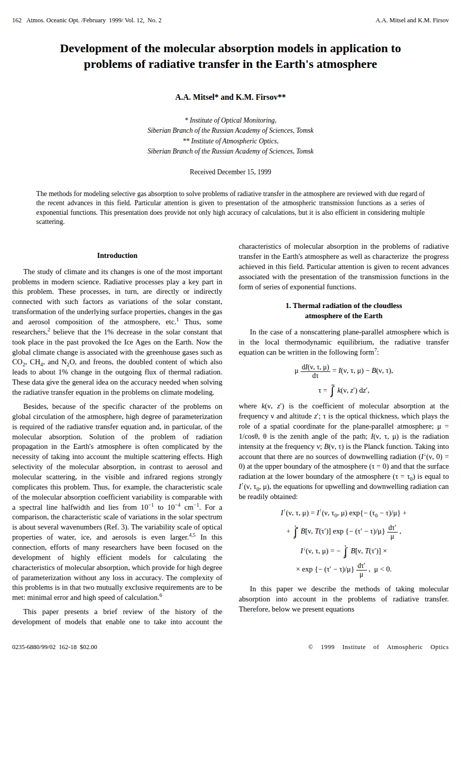162 Atmos. Oceanic Opt. /February 1999/ Vol. 12, No. 2 A.A. Mitsel and K.M. Firsov
Development of the molecular absorption models in application to
problems of radiative transfer in the Earth's atmosphere
A.A. Mitsel* and K.M. Firsov**
* Institute of Optical Monitoring,
Siberian Branch of the Russian Academy of Sciences, Tomsk
** Institute of Atmospheric Optics,
Siberian Branch of the Russian Academy of Sciences, Tomsk
Received December 15, 1999
The methods for modeling selective gas absorption to solve problems of radiative transfer in the atmosphere are reviewed with due regard of the recent advances in this field. Particular attention is given to presentation of the atmospheric transmission functions as a series of exponential functions. This presentation does provide not only high accuracy of calculations, but it is also efficient in considering multiple scattering.
Introduction
The study of climate and its changes is one of the most important problems in modern science. Radiative processes play a key part in this problem. These processes, in turn, are directly or indirectly connected with such factors as variations of the solar constant, transformation of the underlying surface properties, changes in the gas and aerosol composition of the atmosphere, etc.1 Thus, some researchers,2 believe that the 1% decrease in the solar constant that took place in the past provoked the Ice Ages on the Earth. Now the global climate change is associated with the greenhouse gases such as CO2, CH4, and N2O, and freons, the doubled content of which also leads to about 1% change in the outgoing flux of thermal radiation. These data give the general idea on the accuracy needed when solving the radiative transfer equation in the problems on climate modeling.
Besides, because of the specific character of the problems on global circulation of the atmosphere, high degree of parameterization is required of the radiative transfer equation and, in particular, of the molecular absorption. Solution of the problem of radiation propagation in the Earth's atmosphere is often complicated by the necessity of taking into account the multiple scattering effects. High selectivity of the molecular absorption, in contrast to aerosol and molecular scattering, in the visible and infrared regions strongly complicates this problem. Thus, for example, the characteristic scale of the molecular absorption coefficient variability is comparable with a spectral line halfwidth and lies from 10−1 to 10−4 cm−1. For a comparison, the characteristic scale of variations in the solar spectrum is about several wavenumbers (Ref. 3). The variability scale of optical properties of water, ice, and aerosols is even larger.4,5 In this connection, efforts of many researchers have been focused on the development of highly efficient models for calculating the characteristics of molecular absorption, which provide for high degree of parameterization without any loss in accuracy. The complexity of this problems is in that two mutually exclusive requirements are to be met: minimal error and high speed of calculation.6
This paper presents a brief review of the history of the development of models that enable one to take into account the characteristics of molecular absorption in the problems of radiative transfer in the Earth's atmosphere as well as characterize the progress achieved in this field. Particular attention is given to recent advances associated with the presentation of the transmission functions in the form of series of exponential functions.
1. Thermal radiation of the cloudless
atmosphere of the Earth
In the case of a nonscattering plane-parallel atmosphere which is in the local thermodynamic equilibrium, the radiative transfer equation can be written in the following form7:
μ dI(ν, τ, μ) dτ = I(ν, τ, μ) − B(ν, τ),
τ = ∞∫z k(ν, z′) dz′,
where k(ν, z′) is the coefficient of molecular absorption at the frequency ν and altitude z′; τ is the optical thickness, which plays the role of a spatial coordinate for the plane-parallel atmosphere; μ = 1/cosθ, θ is the zenith angle of the path; I(ν, τ, μ) is the radiation intensity at the frequency ν; B(ν, τ) is the Planck function. Taking into account that there are no sources of downwelling radiation (I↓(ν, 0) = 0) at the upper boundary of the atmosphere (τ = 0) and that the surface radiation at the lower boundary of the atmosphere (τ = τ0) is equal to I↑(ν, τ0, μ), the equations for upwelling and downwelling radiation can be readily obtained:
I↑(ν, τ, μ) = I↑(ν, τ0, μ) exp{− (τ0 − τ)/μ} +
+ τ0∫τ B[ν, T(τ′)] exp {− (τ′ − τ)/μ} dτ′μ ,
I↓(ν, τ, μ) = − τ∫0 B[ν, T(τ′)] ×
× exp {− (τ′ − τ)/μ} dτ′μ , μ < 0.
In this paper we describe the methods of taking molecular absorption into account in the problems of radiative transfer. Therefore, below we present equations
0235-6880/99/02 162-18 $02.00 © 1999 Institute of Atmospheric Optics